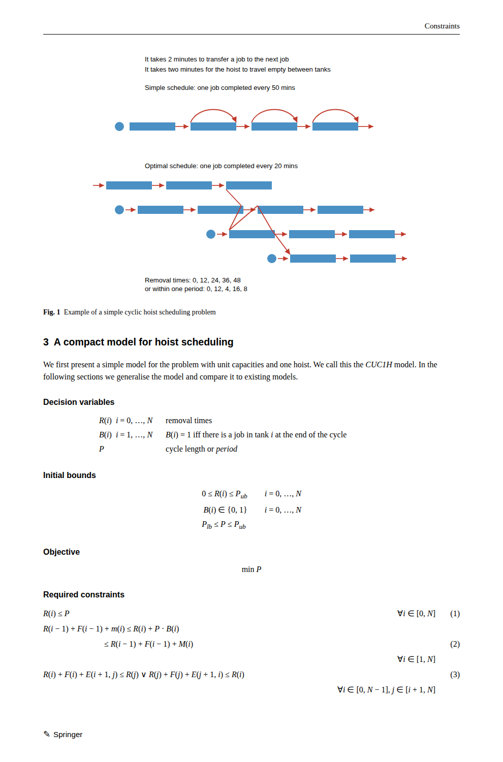Constraints
It takes 2 minutes to transfer a job to the next job
It takes two minutes for the hoist to travel empty between tanks
Simple schedule: one job completed every 50 mins
Optimal schedule: one job completed every 20 mins
Removal times: 0, 12, 24, 36, 48
or within one period: 0, 12, 4, 16, 8
Fig. 1 Example of a simple cyclic hoist scheduling problem
3 A compact model for hoist scheduling
We first present a simple model for the problem with unit capacities and one hoist. We call this the CUC1H model. In the following sections we generalise the model and compare it to existing models.
Decision variables
| R ( i ) i = 0, …, N | removal times |
| B ( i ) i = 1, …, N | B ( i ) = 1 iff there is a job in tank i at the end of the cycle |
| P | cycle length or period |
Initial bounds
| 0 ≤ R ( i ) ≤ P ub | | i = 0, …, N |
| B ( i ) ∈ {0, 1} | | i = 0, …, N |
| P lb ≤ P ≤ P ub | | |
Objective
min P
Required constraints
| R ( i ) ≤ P | ∀ i ∈ [0, N ] | (1) |
| R ( i − 1) + F ( i − 1) + m ( i ) ≤ R ( i ) + P · B ( i ) | |
| ≤ R ( i − 1) + F ( i − 1) + M ( i ) | | (2) |
| | ∀ i ∈ [1, N ] | |
| R ( i ) + F ( i ) + E ( i + 1, j ) ≤ R ( j ) ∨ R ( j ) + F ( j ) + E ( j + 1, i ) ≤ R ( i ) | (3) |
| ∀ i ∈ [0, N − 1], j ∈ [ i + 1, N ] |
✎Springer